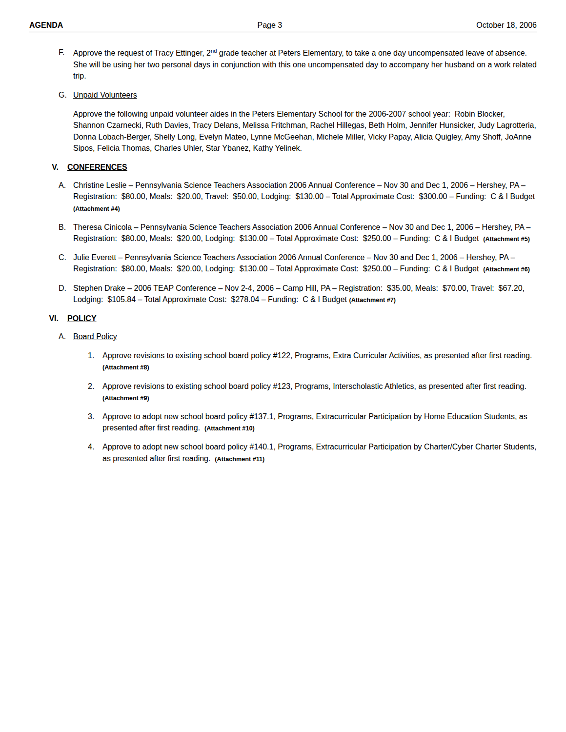AGENDA Page 3 October 18, 2006
F.
Approve the request of Tracy Ettinger, 2nd grade teacher at Peters Elementary, to take a one day uncompensated leave of absence. She will be using her two personal days in conjunction with this one uncompensated day to accompany her husband on a work related trip.
G.
Unpaid Volunteers
Approve the following unpaid volunteer aides in the Peters Elementary School for the 2006-2007 school year: Robin Blocker, Shannon Czarnecki, Ruth Davies, Tracy Delans, Melissa Fritchman, Rachel Hillegas, Beth Holm, Jennifer Hunsicker, Judy Lagrotteria, Donna Lobach-Berger, Shelly Long, Evelyn Mateo, Lynne McGeehan, Michele Miller, Vicky Papay, Alicia Quigley, Amy Shoff, JoAnne Sipos, Felicia Thomas, Charles Uhler, Star Ybanez, Kathy Yelinek.
V.
CONFERENCES
A.
Christine Leslie – Pennsylvania Science Teachers Association 2006 Annual Conference – Nov 30 and Dec 1, 2006 – Hershey, PA – Registration: $80.00, Meals: $20.00, Travel: $50.00, Lodging: $130.00 – Total Approximate Cost: $300.00 – Funding: C & I Budget (Attachment #4)
B.
Theresa Cinicola – Pennsylvania Science Teachers Association 2006 Annual Conference – Nov 30 and Dec 1, 2006 – Hershey, PA – Registration: $80.00, Meals: $20.00, Lodging: $130.00 – Total Approximate Cost: $250.00 – Funding: C & I Budget (Attachment #5)
C.
Julie Everett – Pennsylvania Science Teachers Association 2006 Annual Conference – Nov 30 and Dec 1, 2006 – Hershey, PA – Registration: $80.00, Meals: $20.00, Lodging: $130.00 – Total Approximate Cost: $250.00 – Funding: C & I Budget (Attachment #6)
D.
Stephen Drake – 2006 TEAP Conference – Nov 2-4, 2006 – Camp Hill, PA – Registration: $35.00, Meals: $70.00, Travel: $67.20, Lodging: $105.84 – Total Approximate Cost: $278.04 – Funding: C & I Budget (Attachment #7)
VI.
POLICY
A.
Board Policy
1.
Approve revisions to existing school board policy #122, Programs, Extra Curricular Activities, as presented after first reading. (Attachment #8)
2.
Approve revisions to existing school board policy #123, Programs, Interscholastic Athletics, as presented after first reading. (Attachment #9)
3.
Approve to adopt new school board policy #137.1, Programs, Extracurricular Participation by Home Education Students, as presented after first reading. (Attachment #10)
4.
Approve to adopt new school board policy #140.1, Programs, Extracurricular Participation by Charter/Cyber Charter Students, as presented after first reading. (Attachment #11)